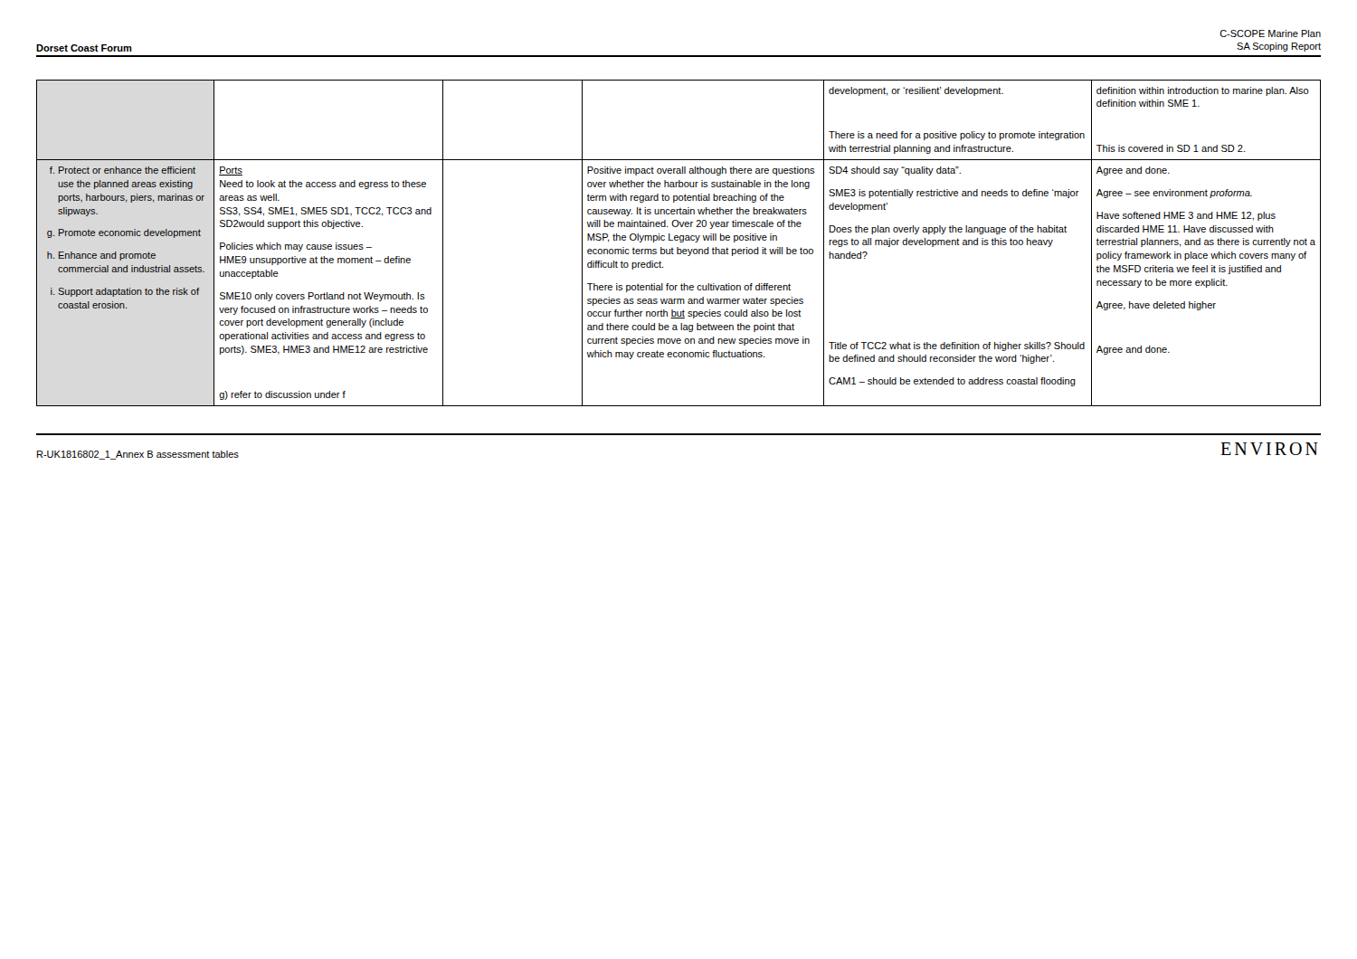Dorset Coast Forum
C-SCOPE Marine Plan
SA Scoping Report
| | | | | development, or ‘resilient’ development. There is a need for a positive policy to promote integration with terrestrial planning and infrastructure. | definition within introduction to marine plan. Also definition within SME 1. This is covered in SD 1 and SD 2. |
| Protect or enhance the efficient use the planned areas existing ports, harbours, piers, marinas or slipways. Promote economic development Enhance and promote commercial and industrial assets. Support adaptation to the risk of coastal erosion. | Ports Need to look at the access and egress to these areas as well. SS3, SS4, SME1, SME5 SD1, TCC2, TCC3 and SD2would support this objective. Policies which may cause issues – HME9 unsupportive at the moment – define unacceptable SME10 only covers Portland not Weymouth. Is very focused on infrastructure works – needs to cover port development generally (include operational activities and access and egress to ports). SME3, HME3 and HME12 are restrictive g) refer to discussion under f | | Positive impact overall although there are questions over whether the harbour is sustainable in the long term with regard to potential breaching of the causeway. It is uncertain whether the breakwaters will be maintained. Over 20 year timescale of the MSP, the Olympic Legacy will be positive in economic terms but beyond that period it will be too difficult to predict. There is potential for the cultivation of different species as seas warm and warmer water species occur further north but species could also be lost and there could be a lag between the point that current species move on and new species move in which may create economic fluctuations. | SD4 should say “quality data”. SME3 is potentially restrictive and needs to define ‘major development’ Does the plan overly apply the language of the habitat regs to all major development and is this too heavy handed? Title of TCC2 what is the definition of higher skills? Should be defined and should reconsider the word ‘higher’. CAM1 – should be extended to address coastal flooding | Agree and done. Agree – see environment proforma. Have softened HME 3 and HME 12, plus discarded HME 11. Have discussed with terrestrial planners, and as there is currently not a policy framework in place which covers many of the MSFD criteria we feel it is justified and necessary to be more explicit. Agree, have deleted higher Agree and done. |
R-UK1816802_1_Annex B assessment tables
ENVIRON